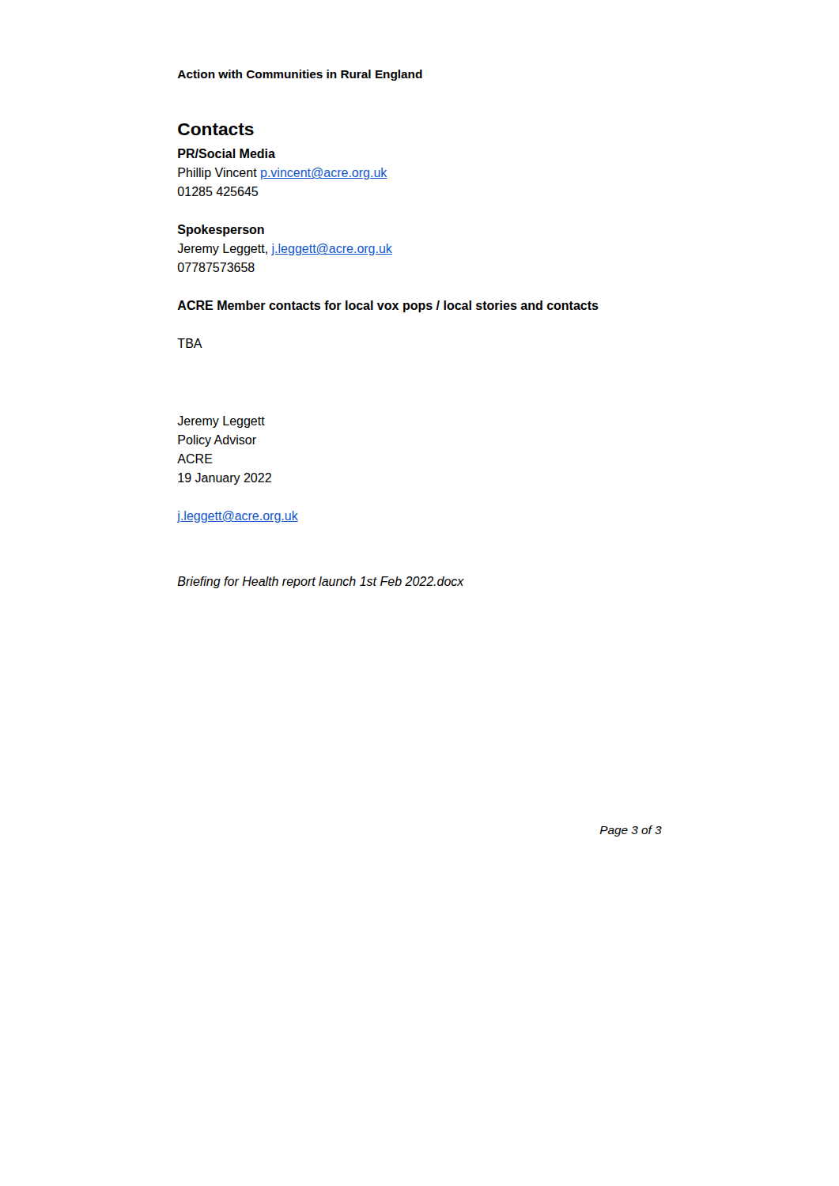Action with Communities in Rural England
Contacts
PR/Social Media
Phillip Vincent p.vincent@acre.org.uk
01285 425645
Spokesperson
Jeremy Leggett, j.leggett@acre.org.uk
07787573658
ACRE Member contacts for local vox pops / local stories and contacts
TBA
Jeremy Leggett
Policy Advisor
ACRE
19 January 2022
j.leggett@acre.org.uk
Briefing for Health report launch 1st Feb 2022.docx
Page 3 of 3